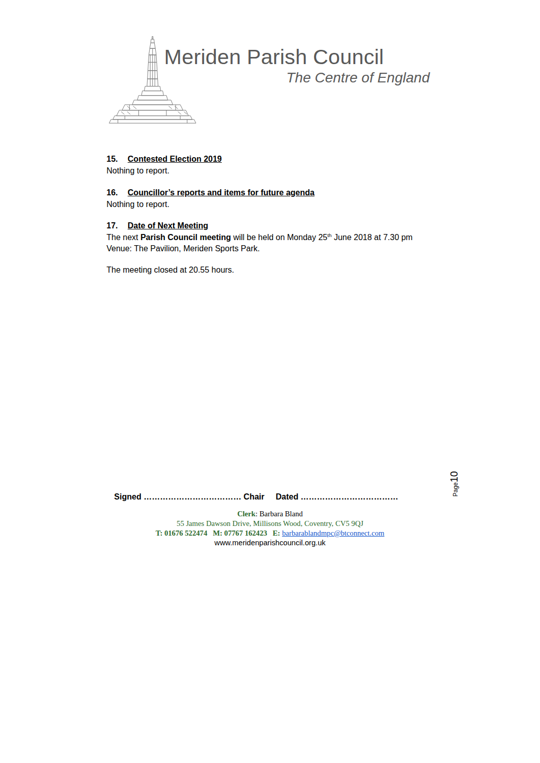Meriden Parish Council
The Centre of England
15. Contested Election 2019
Nothing to report.
16. Councillor’s reports and items for future agenda
Nothing to report.
17. Date of Next Meeting
The next Parish Council meeting will be held on Monday 25th June 2018 at 7.30 pm Venue: The Pavilion, Meriden Sports Park.
The meeting closed at 20.55 hours.
Page 10
Signed ……………………………… Chair Dated ………………………………
Clerk: Barbara Bland
55 James Dawson Drive, Millisons Wood, Coventry, CV5 9QJ
T: 01676 522474 M: 07767 162423 E: barbarablandmpc@btconnect.com
www.meridenparishcouncil.org.uk